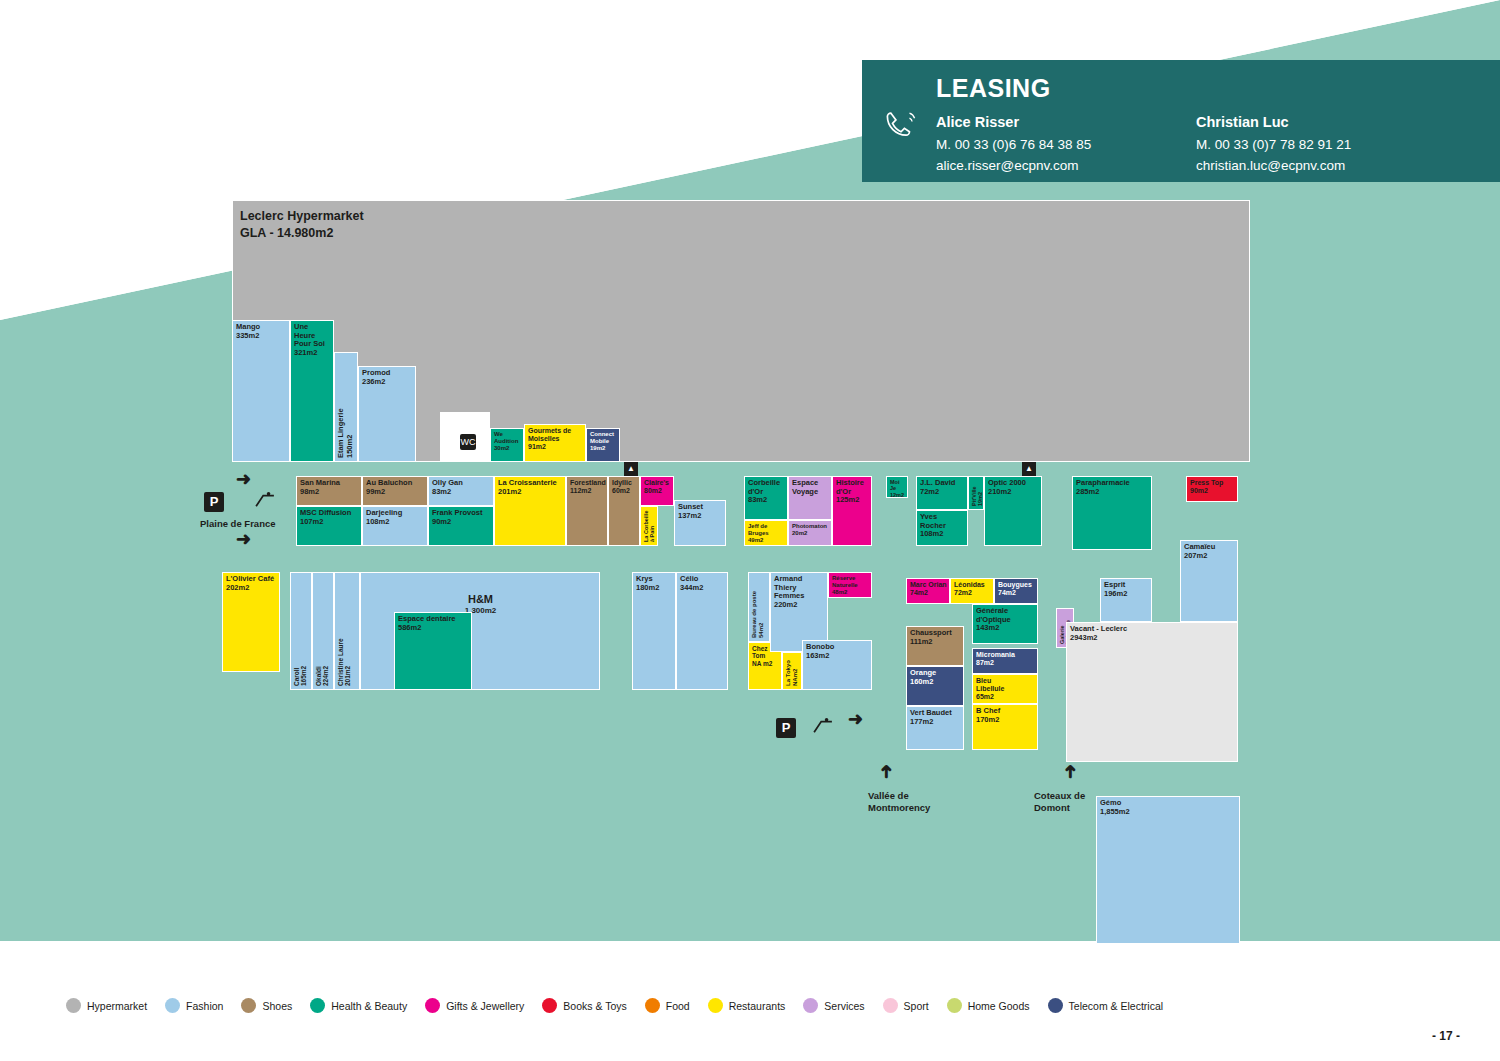LEASING
Alice Risser M. 00 33 (0)6 76 84 38 85
alice.risser@ecpnv.com
Christian Luc M. 00 33 (0)7 78 82 91 21
christian.luc@ecpnv.com
Leclerc Hypermarket
GLA - 14.980m2
Mango
335m2
Une Heure
Pour Soi
321m2
Etam Lingerie
150m2
Promod
236m2
WC
We Audition
30m2
Gourmets de
Moiselles
91m2
Connect
Mobile
19m2
San Marina
98m2
MSC Diffusion
107m2
Au Baluchon
99m2
Darjeeling
108m2
Olly Gan
83m2
Frank Provost
90m2
La Croissanterie
201m2
Forestland
112m2
Idyllic
60m2
Claire's
80m2
La Corbeille
à Pain
Sunset
137m2
Corbeille
d'Or
83m2
Jeff de
Bruges
49m2
Espace
Voyage
Photomaton
20m2
Histoire
d'Or
125m2
Moi Je
12m2
J.L. David
72m2
Yves Rocher
108m2
Pit'Ville
19m2
Optic 2000
210m2
Parapharmacie
285m2
Press Top
90m2
L'Olivier Café
202m2
Caroll
165m2
Okaïdi
224m2
Christine Laure
201m2
H&M
1,300m2
Espace dentaire
586m2
Krys
180m2
Célio
344m2
Bureau de poste
54m2
Chez Tom
NA m2
La Tokyo
NAm2
Armand
Thiery
Femmes
220m2
Bonobo
163m2
Réserve
Naturelle
48m2
Marc Orian
74m2
Léonidas
72m2
Bouygues
74m2
Générale
d'Optique
143m2
Galerie
Lafayette
Chaussport
111m2
Micromania
87m2
Bleu
Libellule
65m2
Orange
160m2
Vert Baudet
177m2
B Chef
170m2
Esprit
196m2
Camaïeu
207m2
Vacant - Leclerc
2943m2
Gémo
1,855m2
▲
▲
P
Plaine de France
➜
➜
P
➜
➜
Vallée de
Montmorency
➜
Coteaux de
Domont
Hypermarket
Fashion
Shoes
Health & Beauty
Gifts & Jewellery
Books & Toys
Food
Restaurants
Services
Sport
Home Goods
Telecom & Electrical
- 17 -